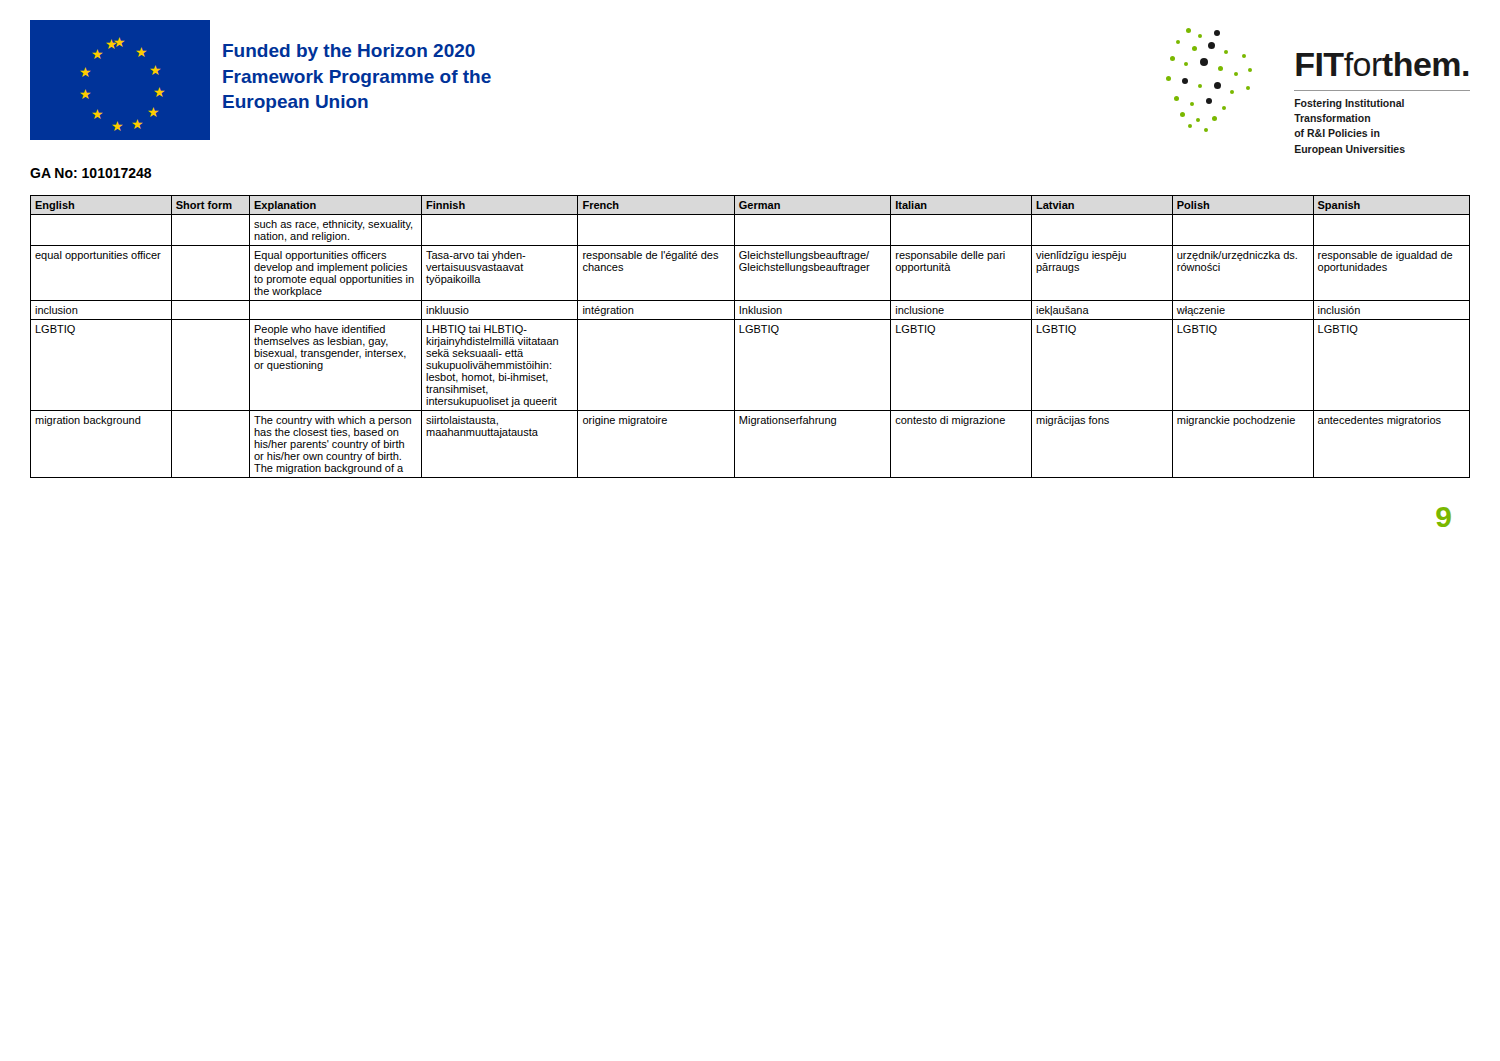★ ★ ★ ★ ★ ★ ★ ★ ★ ★ ★ ★
Funded by the Horizon 2020
Framework Programme of the
European Union
FITforthem.
Fostering Institutional
Transformation
of R&I Policies in
European Universities
GA No: 101017248
9
| English | Short form | Explanation | Finnish | French | German | Italian | Latvian | Polish | Spanish |
| --- | --- | --- | --- | --- | --- | --- | --- | --- | --- |
| | | such as race, ethnicity, sexuality, nation, and religion. | | | | | | | |
| equal opportunities officer | | Equal opportunities officers develop and implement policies to promote equal opportunities in the workplace | Tasa-arvo tai yhden-vertaisuusvastaavat työpaikoilla | responsable de l'égalité des chances | Gleichstellungsbeauftrage/ Gleichstellungsbeauftrager | responsabile delle pari opportunità | vienlīdzīgu iespēju pārraugs | urzędnik/urzędniczka ds. równości | responsable de igualdad de oportunidades |
| inclusion | | | inkluusio | intégration | Inklusion | inclusione | iekļaušana | włączenie | inclusión |
| LGBTIQ | | People who have identified themselves as lesbian, gay, bisexual, transgender, intersex, or questioning | LHBTIQ tai HLBTIQ- kirjainyhdistelmillä viitataan sekä seksuaali- että sukupuolivähemmistöihin: lesbot, homot, bi-ihmiset, transihmiset, intersukupuoliset ja queerit | | LGBTIQ | LGBTIQ | LGBTIQ | LGBTIQ | LGBTIQ |
| migration background | | The country with which a person has the closest ties, based on his/her parents' country of birth or his/her own country of birth. The migration background of a | siirtolaistausta, maahanmuuttajatausta | origine migratoire | Migrationserfahrung | contesto di migrazione | migrācijas fons | migranckie pochodzenie | antecedentes migratorios |